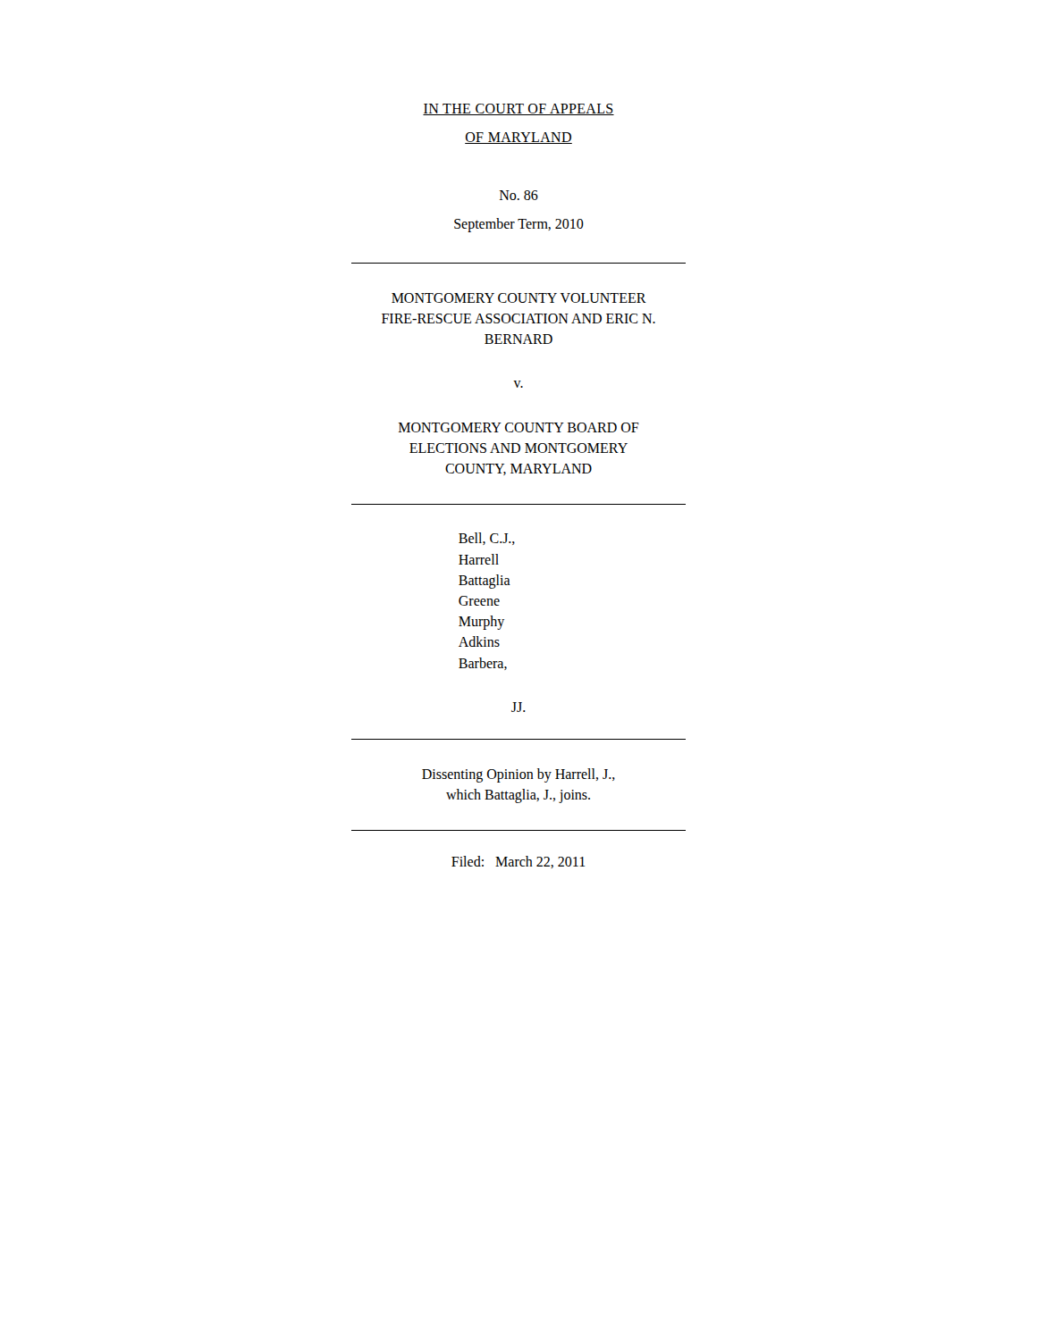IN THE COURT OF APPEALS
OF MARYLAND
No. 86
September Term, 2010
MONTGOMERY COUNTY VOLUNTEER
FIRE-RESCUE ASSOCIATION AND ERIC N.
BERNARD
v.
MONTGOMERY COUNTY BOARD OF
ELECTIONS AND MONTGOMERY
COUNTY, MARYLAND
Bell, C.J.,
Harrell
Battaglia
Greene
Murphy
Adkins
Barbera,
JJ.
Dissenting Opinion by Harrell, J.,
which Battaglia, J., joins.
Filed: March 22, 2011